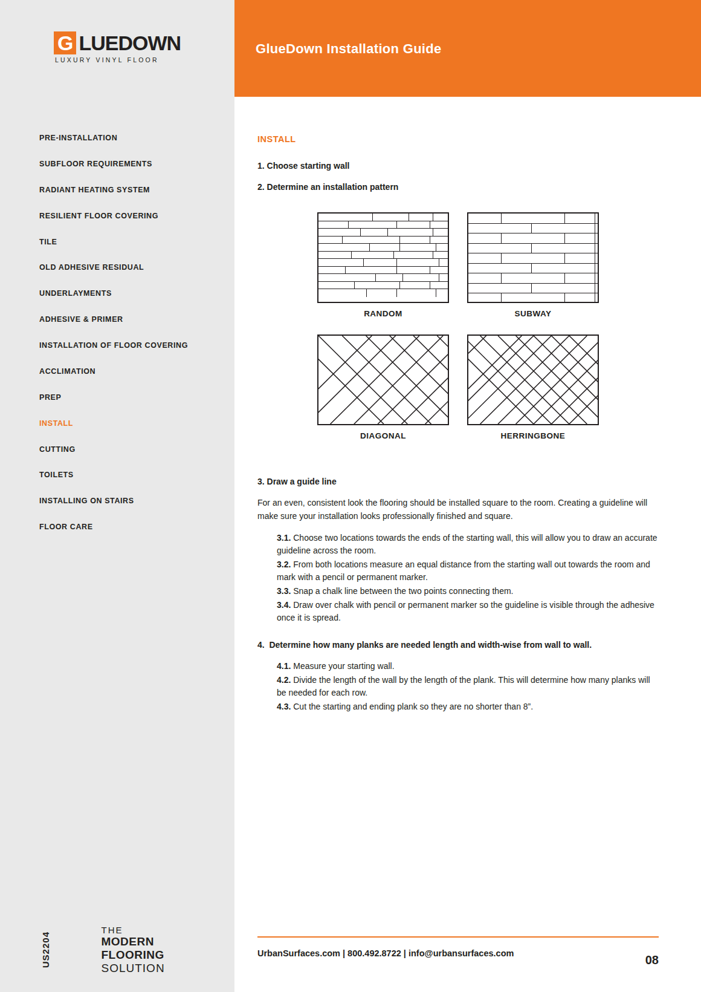GLUEDOWN
LUXURY VINYL FLOOR
GlueDown Installation Guide
PRE-INSTALLATION
SUBFLOOR REQUIREMENTS
RADIANT HEATING SYSTEM
RESILIENT FLOOR COVERING
TILE
OLD ADHESIVE RESIDUAL
UNDERLAYMENTS
ADHESIVE & PRIMER
INSTALLATION OF FLOOR COVERING
ACCLIMATION
PREP
INSTALL
CUTTING
TOILETS
INSTALLING ON STAIRS
FLOOR CARE
INSTALL
1. Choose starting wall
2. Determine an installation pattern
RANDOM
SUBWAY
DIAGONAL
HERRINGBONE
3. Draw a guide line
For an even, consistent look the flooring should be installed square to the room. Creating a guideline will make sure your installation looks professionally finished and square.
3.1. Choose two locations towards the ends of the starting wall, this will allow you to draw an accurate guideline across the room.
3.2. From both locations measure an equal distance from the starting wall out towards the room and mark with a pencil or permanent marker.
3.3. Snap a chalk line between the two points connecting them.
3.4. Draw over chalk with pencil or permanent marker so the guideline is visible through the adhesive once it is spread.
4. Determine how many planks are needed length and width-wise from wall to wall.
4.1. Measure your starting wall.
4.2. Divide the length of the wall by the length of the plank. This will determine how many planks will be needed for each row.
4.3. Cut the starting and ending plank so they are no shorter than 8”.
US2204
THE MODERN
FLOORING
SOLUTION
UrbanSurfaces.com | 800.492.8722 | info@urbansurfaces.com
08